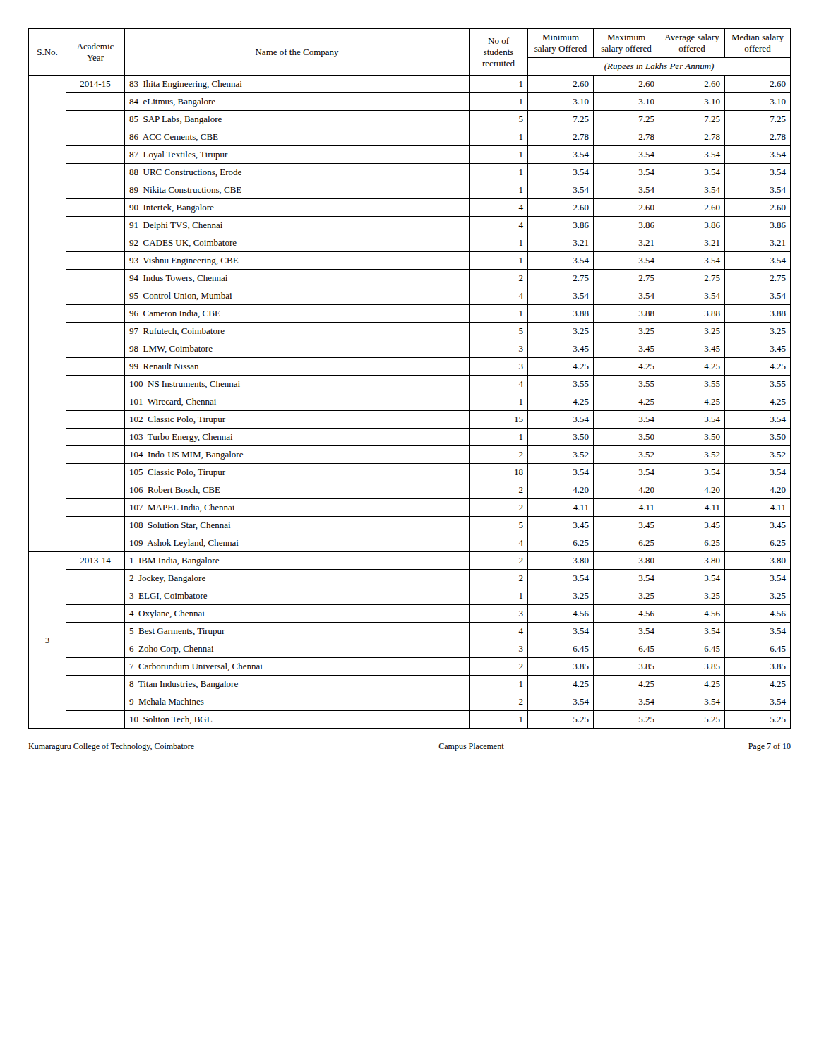| S.No. | Academic Year | Name of the Company | No of students recruited | Minimum salary Offered | Maximum salary offered | Average salary offered | Median salary offered |
| --- | --- | --- | --- | --- | --- | --- | --- |
| (Rupees in Lakhs Per Annum) |
| | 2014-15 | 83 Ihita Engineering, Chennai | 1 | 2.60 | 2.60 | 2.60 | 2.60 |
| | 84 eLitmus, Bangalore | 1 | 3.10 | 3.10 | 3.10 | 3.10 |
| | 85 SAP Labs, Bangalore | 5 | 7.25 | 7.25 | 7.25 | 7.25 |
| | 86 ACC Cements, CBE | 1 | 2.78 | 2.78 | 2.78 | 2.78 |
| | 87 Loyal Textiles, Tirupur | 1 | 3.54 | 3.54 | 3.54 | 3.54 |
| | 88 URC Constructions, Erode | 1 | 3.54 | 3.54 | 3.54 | 3.54 |
| | 89 Nikita Constructions, CBE | 1 | 3.54 | 3.54 | 3.54 | 3.54 |
| | 90 Intertek, Bangalore | 4 | 2.60 | 2.60 | 2.60 | 2.60 |
| | 91 Delphi TVS, Chennai | 4 | 3.86 | 3.86 | 3.86 | 3.86 |
| | 92 CADES UK, Coimbatore | 1 | 3.21 | 3.21 | 3.21 | 3.21 |
| | 93 Vishnu Engineering, CBE | 1 | 3.54 | 3.54 | 3.54 | 3.54 |
| | 94 Indus Towers, Chennai | 2 | 2.75 | 2.75 | 2.75 | 2.75 |
| | 95 Control Union, Mumbai | 4 | 3.54 | 3.54 | 3.54 | 3.54 |
| | 96 Cameron India, CBE | 1 | 3.88 | 3.88 | 3.88 | 3.88 |
| | 97 Rufutech, Coimbatore | 5 | 3.25 | 3.25 | 3.25 | 3.25 |
| | 98 LMW, Coimbatore | 3 | 3.45 | 3.45 | 3.45 | 3.45 |
| | 99 Renault Nissan | 3 | 4.25 | 4.25 | 4.25 | 4.25 |
| | 100 NS Instruments, Chennai | 4 | 3.55 | 3.55 | 3.55 | 3.55 |
| | 101 Wirecard, Chennai | 1 | 4.25 | 4.25 | 4.25 | 4.25 |
| | 102 Classic Polo, Tirupur | 15 | 3.54 | 3.54 | 3.54 | 3.54 |
| | 103 Turbo Energy, Chennai | 1 | 3.50 | 3.50 | 3.50 | 3.50 |
| | 104 Indo-US MIM, Bangalore | 2 | 3.52 | 3.52 | 3.52 | 3.52 |
| | 105 Classic Polo, Tirupur | 18 | 3.54 | 3.54 | 3.54 | 3.54 |
| | 106 Robert Bosch, CBE | 2 | 4.20 | 4.20 | 4.20 | 4.20 |
| | 107 MAPEL India, Chennai | 2 | 4.11 | 4.11 | 4.11 | 4.11 |
| | 108 Solution Star, Chennai | 5 | 3.45 | 3.45 | 3.45 | 3.45 |
| | 109 Ashok Leyland, Chennai | 4 | 6.25 | 6.25 | 6.25 | 6.25 |
| 3 | 2013-14 | 1 IBM India, Bangalore | 2 | 3.80 | 3.80 | 3.80 | 3.80 |
| | 2 Jockey, Bangalore | 2 | 3.54 | 3.54 | 3.54 | 3.54 |
| | 3 ELGI, Coimbatore | 1 | 3.25 | 3.25 | 3.25 | 3.25 |
| | 4 Oxylane, Chennai | 3 | 4.56 | 4.56 | 4.56 | 4.56 |
| | 5 Best Garments, Tirupur | 4 | 3.54 | 3.54 | 3.54 | 3.54 |
| | 6 Zoho Corp, Chennai | 3 | 6.45 | 6.45 | 6.45 | 6.45 |
| | 7 Carborundum Universal, Chennai | 2 | 3.85 | 3.85 | 3.85 | 3.85 |
| | 8 Titan Industries, Bangalore | 1 | 4.25 | 4.25 | 4.25 | 4.25 |
| | 9 Mehala Machines | 2 | 3.54 | 3.54 | 3.54 | 3.54 |
| | 10 Soliton Tech, BGL | 1 | 5.25 | 5.25 | 5.25 | 5.25 |
Kumaraguru College of Technology, Coimbatore Campus Placement Page 7 of 10